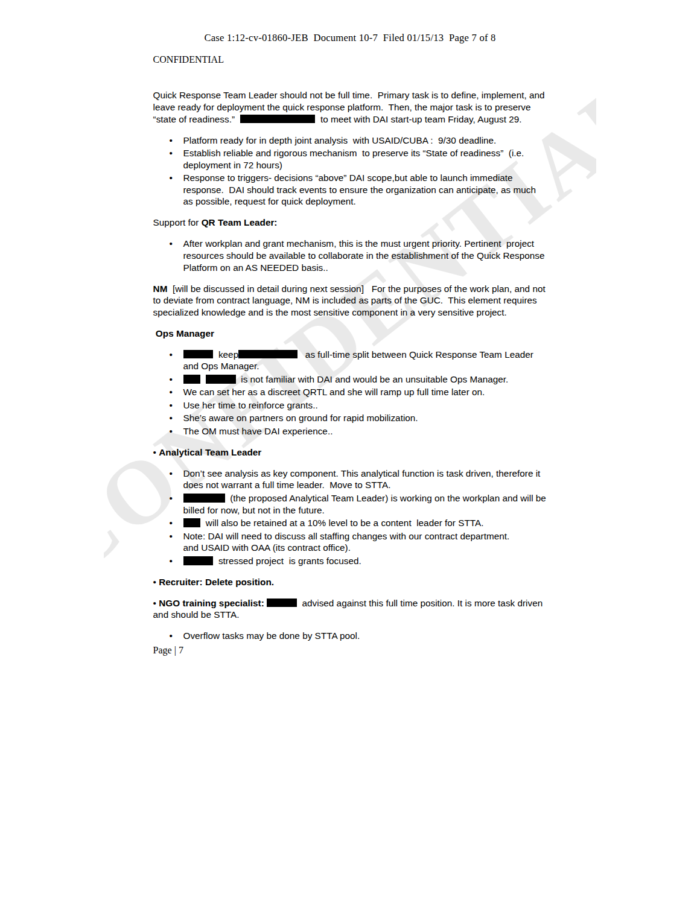Case 1:12-cv-01860-JEB Document 10-7 Filed 01/15/13 Page 7 of 8
CONFIDENTIAL
CONFIDENTIAL
Quick Response Team Leader should not be full time. Primary task is to define, implement, and leave ready for deployment the quick response platform. Then, the major task is to preserve “state of readiness.” to meet with DAI start-up team Friday, August 29.
Platform ready for in depth joint analysis with USAID/CUBA : 9/30 deadline.
Establish reliable and rigorous mechanism to preserve its “State of readiness” (i.e. deployment in 72 hours)
Response to triggers- decisions “above” DAI scope,but able to launch immediate response. DAI should track events to ensure the organization can anticipate, as much as possible, request for quick deployment.
Support for QR Team Leader:
After workplan and grant mechanism, this is the must urgent priority. Pertinent project resources should be available to collaborate in the establishment of the Quick Response Platform on an AS NEEDED basis..
NM [will be discussed in detail during next session] For the purposes of the work plan, and not to deviate from contract language, NM is included as parts of the GUC. This element requires specialized knowledge and is the most sensitive component in a very sensitive project.
Ops Manager
keep as full-time split between Quick Response Team Leader and Ops Manager.
is not familiar with DAI and would be an unsuitable Ops Manager.
We can set her as a discreet QRTL and she will ramp up full time later on.
Use her time to reinforce grants..
She’s aware on partners on ground for rapid mobilization.
The OM must have DAI experience..
• Analytical Team Leader
Don’t see analysis as key component. This analytical function is task driven, therefore it does not warrant a full time leader. Move to STTA.
(the proposed Analytical Team Leader) is working on the workplan and will be billed for now, but not in the future.
will also be retained at a 10% level to be a content leader for STTA.
Note: DAI will need to discuss all staffing changes with our contract department.
and USAID with OAA (its contract office).
stressed project is grants focused.
• Recruiter: Delete position.
• NGO training specialist: advised against this full time position. It is more task driven and should be STTA.
Overflow tasks may be done by STTA pool.
Page | 7